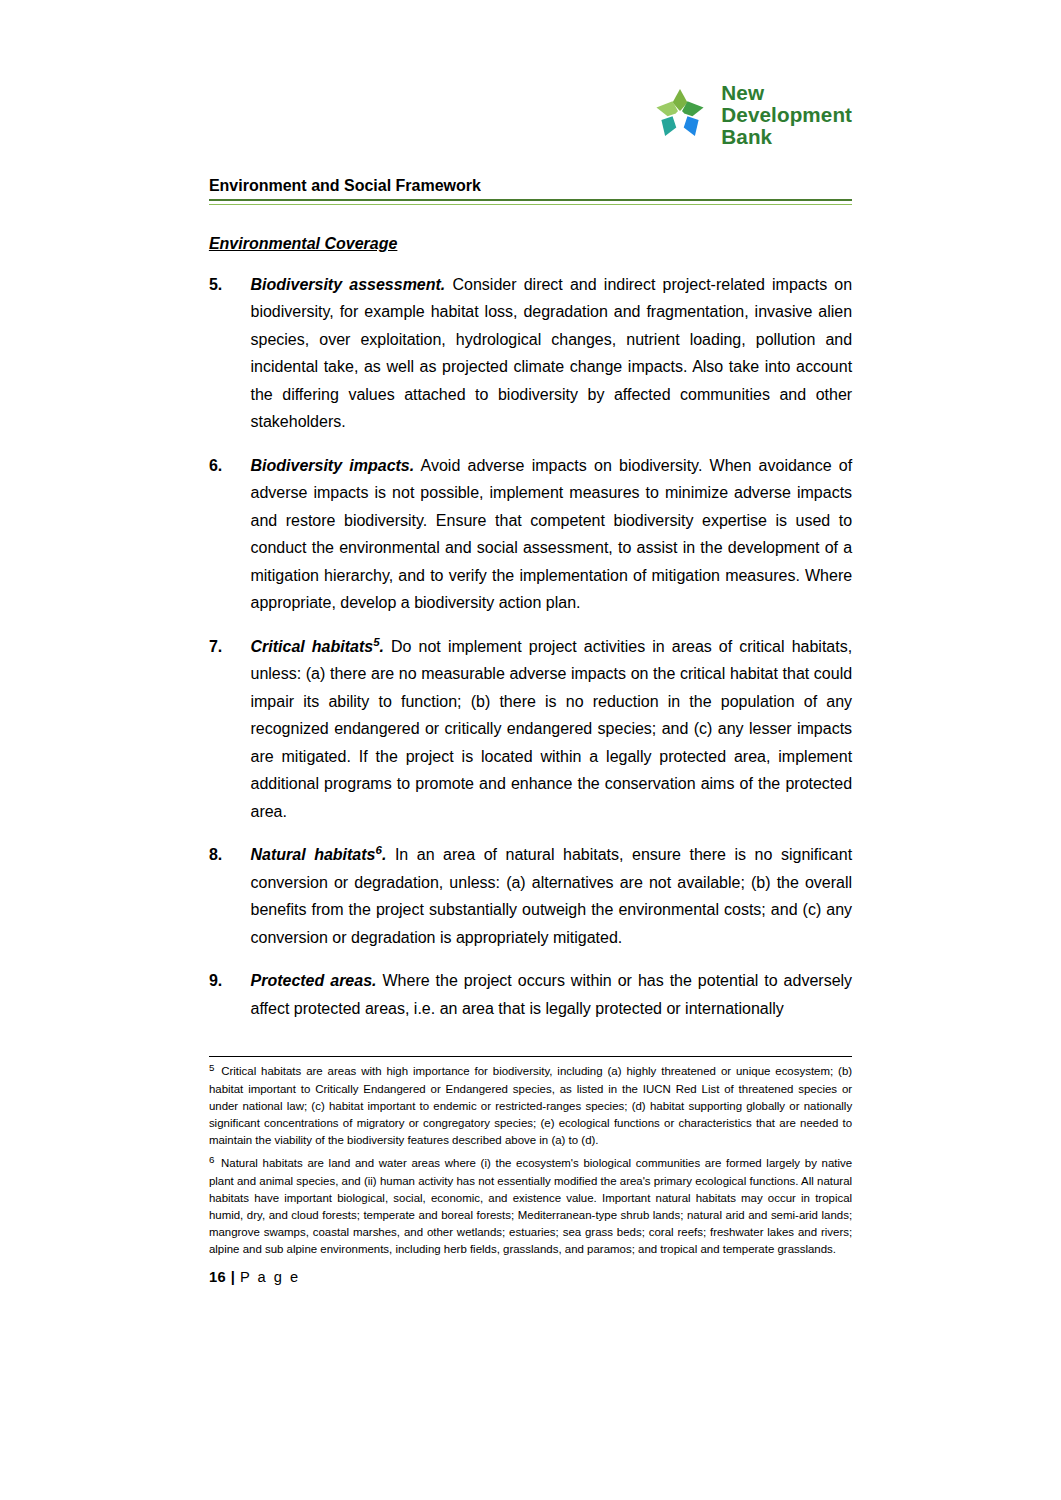New Development Bank
Environment and Social Framework
Environmental Coverage
Biodiversity assessment. Consider direct and indirect project-related impacts on biodiversity, for example habitat loss, degradation and fragmentation, invasive alien species, over exploitation, hydrological changes, nutrient loading, pollution and incidental take, as well as projected climate change impacts. Also take into account the differing values attached to biodiversity by affected communities and other stakeholders.
Biodiversity impacts. Avoid adverse impacts on biodiversity. When avoidance of adverse impacts is not possible, implement measures to minimize adverse impacts and restore biodiversity. Ensure that competent biodiversity expertise is used to conduct the environmental and social assessment, to assist in the development of a mitigation hierarchy, and to verify the implementation of mitigation measures. Where appropriate, develop a biodiversity action plan.
Critical habitats5. Do not implement project activities in areas of critical habitats, unless: (a) there are no measurable adverse impacts on the critical habitat that could impair its ability to function; (b) there is no reduction in the population of any recognized endangered or critically endangered species; and (c) any lesser impacts are mitigated. If the project is located within a legally protected area, implement additional programs to promote and enhance the conservation aims of the protected area.
Natural habitats6. In an area of natural habitats, ensure there is no significant conversion or degradation, unless: (a) alternatives are not available; (b) the overall benefits from the project substantially outweigh the environmental costs; and (c) any conversion or degradation is appropriately mitigated.
Protected areas. Where the project occurs within or has the potential to adversely affect protected areas, i.e. an area that is legally protected or internationally
5 Critical habitats are areas with high importance for biodiversity, including (a) highly threatened or unique ecosystem; (b) habitat important to Critically Endangered or Endangered species, as listed in the IUCN Red List of threatened species or under national law; (c) habitat important to endemic or restricted-ranges species; (d) habitat supporting globally or nationally significant concentrations of migratory or congregatory species; (e) ecological functions or characteristics that are needed to maintain the viability of the biodiversity features described above in (a) to (d).
6 Natural habitats are land and water areas where (i) the ecosystem's biological communities are formed largely by native plant and animal species, and (ii) human activity has not essentially modified the area's primary ecological functions. All natural habitats have important biological, social, economic, and existence value. Important natural habitats may occur in tropical humid, dry, and cloud forests; temperate and boreal forests; Mediterranean-type shrub lands; natural arid and semi-arid lands; mangrove swamps, coastal marshes, and other wetlands; estuaries; sea grass beds; coral reefs; freshwater lakes and rivers; alpine and sub alpine environments, including herb fields, grasslands, and paramos; and tropical and temperate grasslands.
16 | P a g e